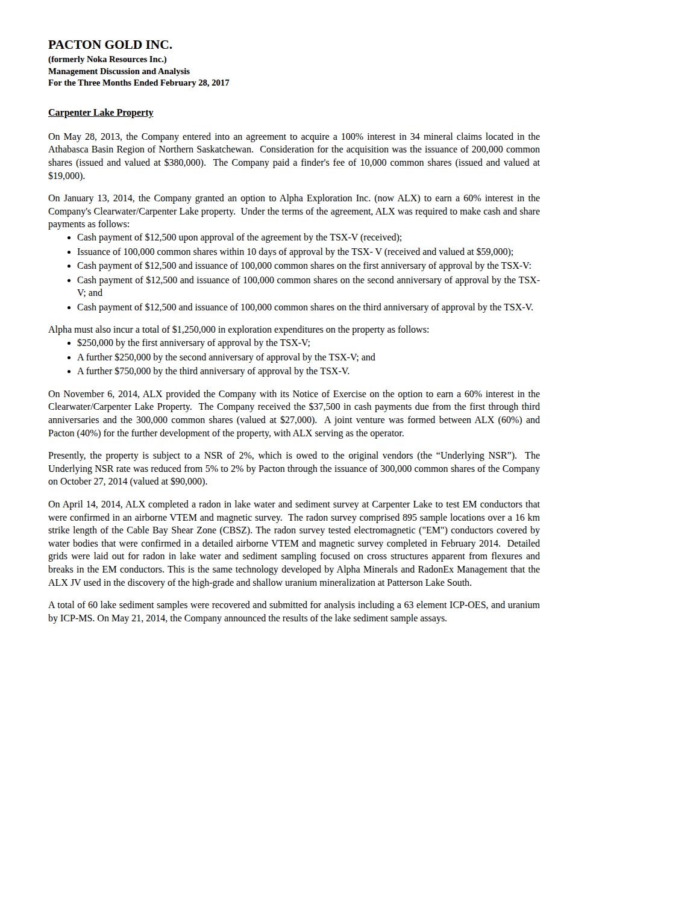PACTON GOLD INC.
(formerly Noka Resources Inc.)
Management Discussion and Analysis
For the Three Months Ended February 28, 2017
Carpenter Lake Property
On May 28, 2013, the Company entered into an agreement to acquire a 100% interest in 34 mineral claims located in the Athabasca Basin Region of Northern Saskatchewan. Consideration for the acquisition was the issuance of 200,000 common shares (issued and valued at $380,000). The Company paid a finder's fee of 10,000 common shares (issued and valued at $19,000).
On January 13, 2014, the Company granted an option to Alpha Exploration Inc. (now ALX) to earn a 60% interest in the Company's Clearwater/Carpenter Lake property. Under the terms of the agreement, ALX was required to make cash and share payments as follows:
Cash payment of $12,500 upon approval of the agreement by the TSX-V (received);
Issuance of 100,000 common shares within 10 days of approval by the TSX- V (received and valued at $59,000);
Cash payment of $12,500 and issuance of 100,000 common shares on the first anniversary of approval by the TSX-V:
Cash payment of $12,500 and issuance of 100,000 common shares on the second anniversary of approval by the TSX-V; and
Cash payment of $12,500 and issuance of 100,000 common shares on the third anniversary of approval by the TSX-V.
Alpha must also incur a total of $1,250,000 in exploration expenditures on the property as follows:
$250,000 by the first anniversary of approval by the TSX-V;
A further $250,000 by the second anniversary of approval by the TSX-V; and
A further $750,000 by the third anniversary of approval by the TSX-V.
On November 6, 2014, ALX provided the Company with its Notice of Exercise on the option to earn a 60% interest in the Clearwater/Carpenter Lake Property. The Company received the $37,500 in cash payments due from the first through third anniversaries and the 300,000 common shares (valued at $27,000). A joint venture was formed between ALX (60%) and Pacton (40%) for the further development of the property, with ALX serving as the operator.
Presently, the property is subject to a NSR of 2%, which is owed to the original vendors (the “Underlying NSR”). The Underlying NSR rate was reduced from 5% to 2% by Pacton through the issuance of 300,000 common shares of the Company on October 27, 2014 (valued at $90,000).
On April 14, 2014, ALX completed a radon in lake water and sediment survey at Carpenter Lake to test EM conductors that were confirmed in an airborne VTEM and magnetic survey. The radon survey comprised 895 sample locations over a 16 km strike length of the Cable Bay Shear Zone (CBSZ). The radon survey tested electromagnetic ("EM") conductors covered by water bodies that were confirmed in a detailed airborne VTEM and magnetic survey completed in February 2014. Detailed grids were laid out for radon in lake water and sediment sampling focused on cross structures apparent from flexures and breaks in the EM conductors. This is the same technology developed by Alpha Minerals and RadonEx Management that the ALX JV used in the discovery of the high-grade and shallow uranium mineralization at Patterson Lake South.
A total of 60 lake sediment samples were recovered and submitted for analysis including a 63 element ICP-OES, and uranium by ICP-MS. On May 21, 2014, the Company announced the results of the lake sediment sample assays.